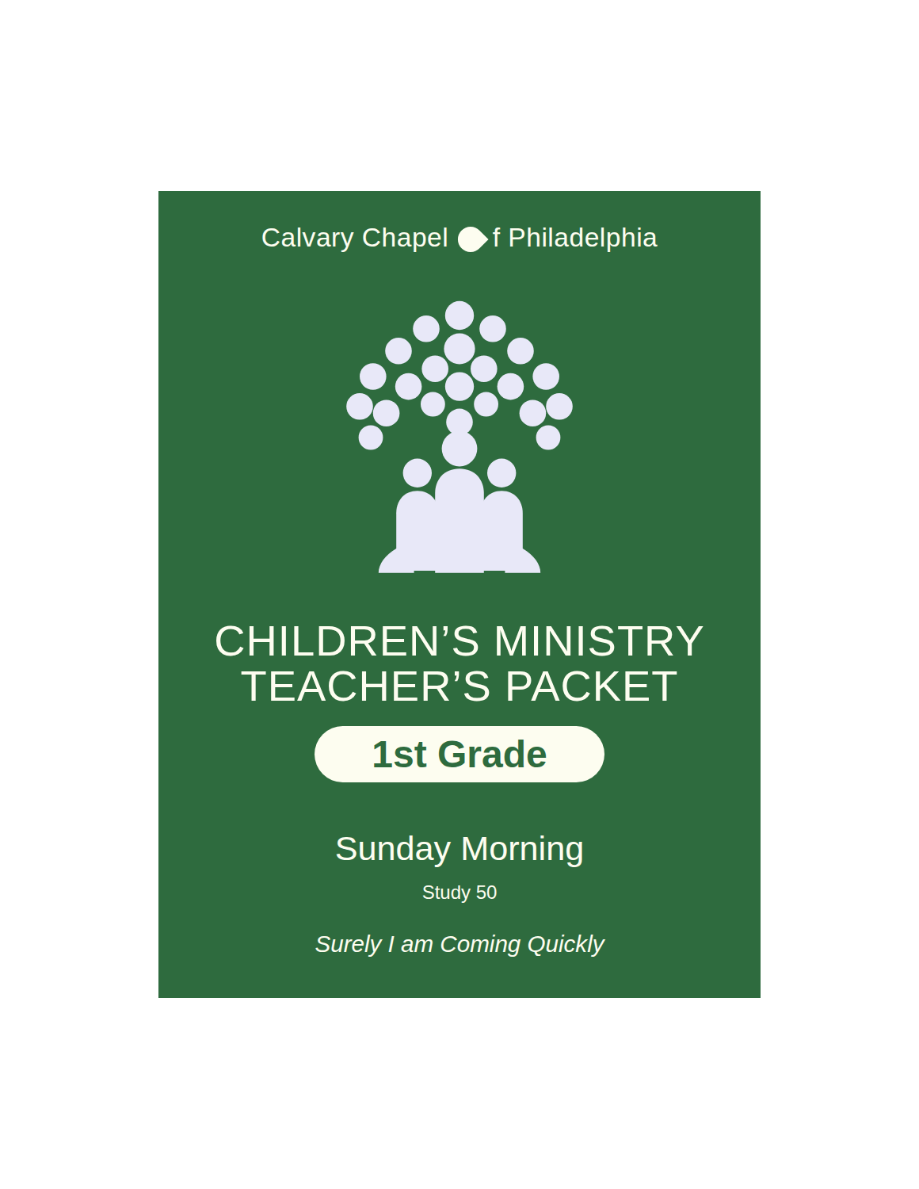Calvary Chapel f Philadelphia
CHILDREN’S MINISTRY TEACHER’S PACKET
1st Grade
Sunday Morning
Study 50
Surely I am Coming Quickly